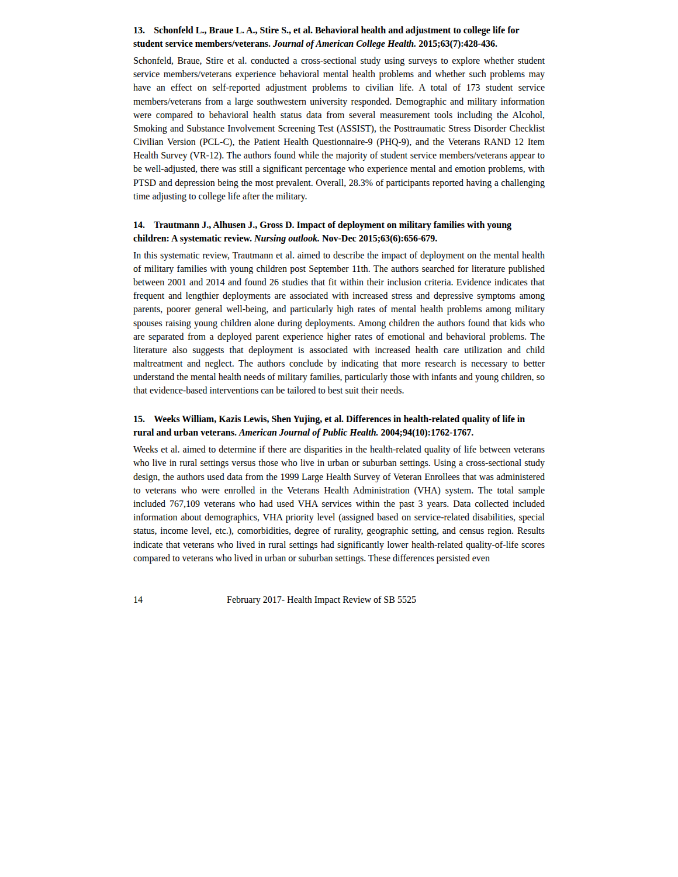13. Schonfeld L., Braue L. A., Stire S., et al. Behavioral health and adjustment to college life for student service members/veterans. Journal of American College Health. 2015;63(7):428-436.
Schonfeld, Braue, Stire et al. conducted a cross-sectional study using surveys to explore whether student service members/veterans experience behavioral mental health problems and whether such problems may have an effect on self-reported adjustment problems to civilian life. A total of 173 student service members/veterans from a large southwestern university responded. Demographic and military information were compared to behavioral health status data from several measurement tools including the Alcohol, Smoking and Substance Involvement Screening Test (ASSIST), the Posttraumatic Stress Disorder Checklist Civilian Version (PCL-C), the Patient Health Questionnaire-9 (PHQ-9), and the Veterans RAND 12 Item Health Survey (VR-12). The authors found while the majority of student service members/veterans appear to be well-adjusted, there was still a significant percentage who experience mental and emotion problems, with PTSD and depression being the most prevalent. Overall, 28.3% of participants reported having a challenging time adjusting to college life after the military.
14. Trautmann J., Alhusen J., Gross D. Impact of deployment on military families with young children: A systematic review. Nursing outlook. Nov-Dec 2015;63(6):656-679.
In this systematic review, Trautmann et al. aimed to describe the impact of deployment on the mental health of military families with young children post September 11th. The authors searched for literature published between 2001 and 2014 and found 26 studies that fit within their inclusion criteria. Evidence indicates that frequent and lengthier deployments are associated with increased stress and depressive symptoms among parents, poorer general well-being, and particularly high rates of mental health problems among military spouses raising young children alone during deployments. Among children the authors found that kids who are separated from a deployed parent experience higher rates of emotional and behavioral problems. The literature also suggests that deployment is associated with increased health care utilization and child maltreatment and neglect. The authors conclude by indicating that more research is necessary to better understand the mental health needs of military families, particularly those with infants and young children, so that evidence-based interventions can be tailored to best suit their needs.
15. Weeks William, Kazis Lewis, Shen Yujing, et al. Differences in health-related quality of life in rural and urban veterans. American Journal of Public Health. 2004;94(10):1762-1767.
Weeks et al. aimed to determine if there are disparities in the health-related quality of life between veterans who live in rural settings versus those who live in urban or suburban settings. Using a cross-sectional study design, the authors used data from the 1999 Large Health Survey of Veteran Enrollees that was administered to veterans who were enrolled in the Veterans Health Administration (VHA) system. The total sample included 767,109 veterans who had used VHA services within the past 3 years. Data collected included information about demographics, VHA priority level (assigned based on service-related disabilities, special status, income level, etc.), comorbidities, degree of rurality, geographic setting, and census region. Results indicate that veterans who lived in rural settings had significantly lower health-related quality-of-life scores compared to veterans who lived in urban or suburban settings. These differences persisted even
14 February 2017- Health Impact Review of SB 5525